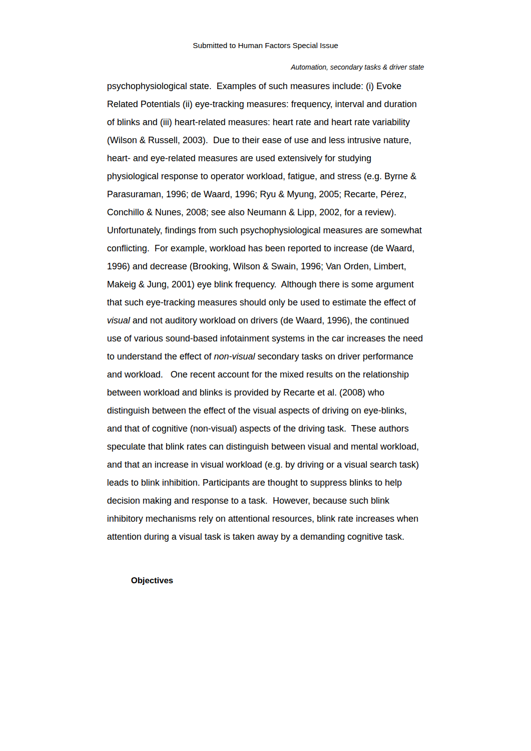Submitted to Human Factors Special Issue
Automation, secondary tasks & driver state
psychophysiological state. Examples of such measures include: (i) Evoke Related Potentials (ii) eye-tracking measures: frequency, interval and duration of blinks and (iii) heart-related measures: heart rate and heart rate variability (Wilson & Russell, 2003). Due to their ease of use and less intrusive nature, heart- and eye-related measures are used extensively for studying physiological response to operator workload, fatigue, and stress (e.g. Byrne & Parasuraman, 1996; de Waard, 1996; Ryu & Myung, 2005; Recarte, Pérez, Conchillo & Nunes, 2008; see also Neumann & Lipp, 2002, for a review). Unfortunately, findings from such psychophysiological measures are somewhat conflicting. For example, workload has been reported to increase (de Waard, 1996) and decrease (Brooking, Wilson & Swain, 1996; Van Orden, Limbert, Makeig & Jung, 2001) eye blink frequency. Although there is some argument that such eye-tracking measures should only be used to estimate the effect of visual and not auditory workload on drivers (de Waard, 1996), the continued use of various sound-based infotainment systems in the car increases the need to understand the effect of non-visual secondary tasks on driver performance and workload. One recent account for the mixed results on the relationship between workload and blinks is provided by Recarte et al. (2008) who distinguish between the effect of the visual aspects of driving on eye-blinks, and that of cognitive (non-visual) aspects of the driving task. These authors speculate that blink rates can distinguish between visual and mental workload, and that an increase in visual workload (e.g. by driving or a visual search task) leads to blink inhibition. Participants are thought to suppress blinks to help decision making and response to a task. However, because such blink inhibitory mechanisms rely on attentional resources, blink rate increases when attention during a visual task is taken away by a demanding cognitive task.
Objectives